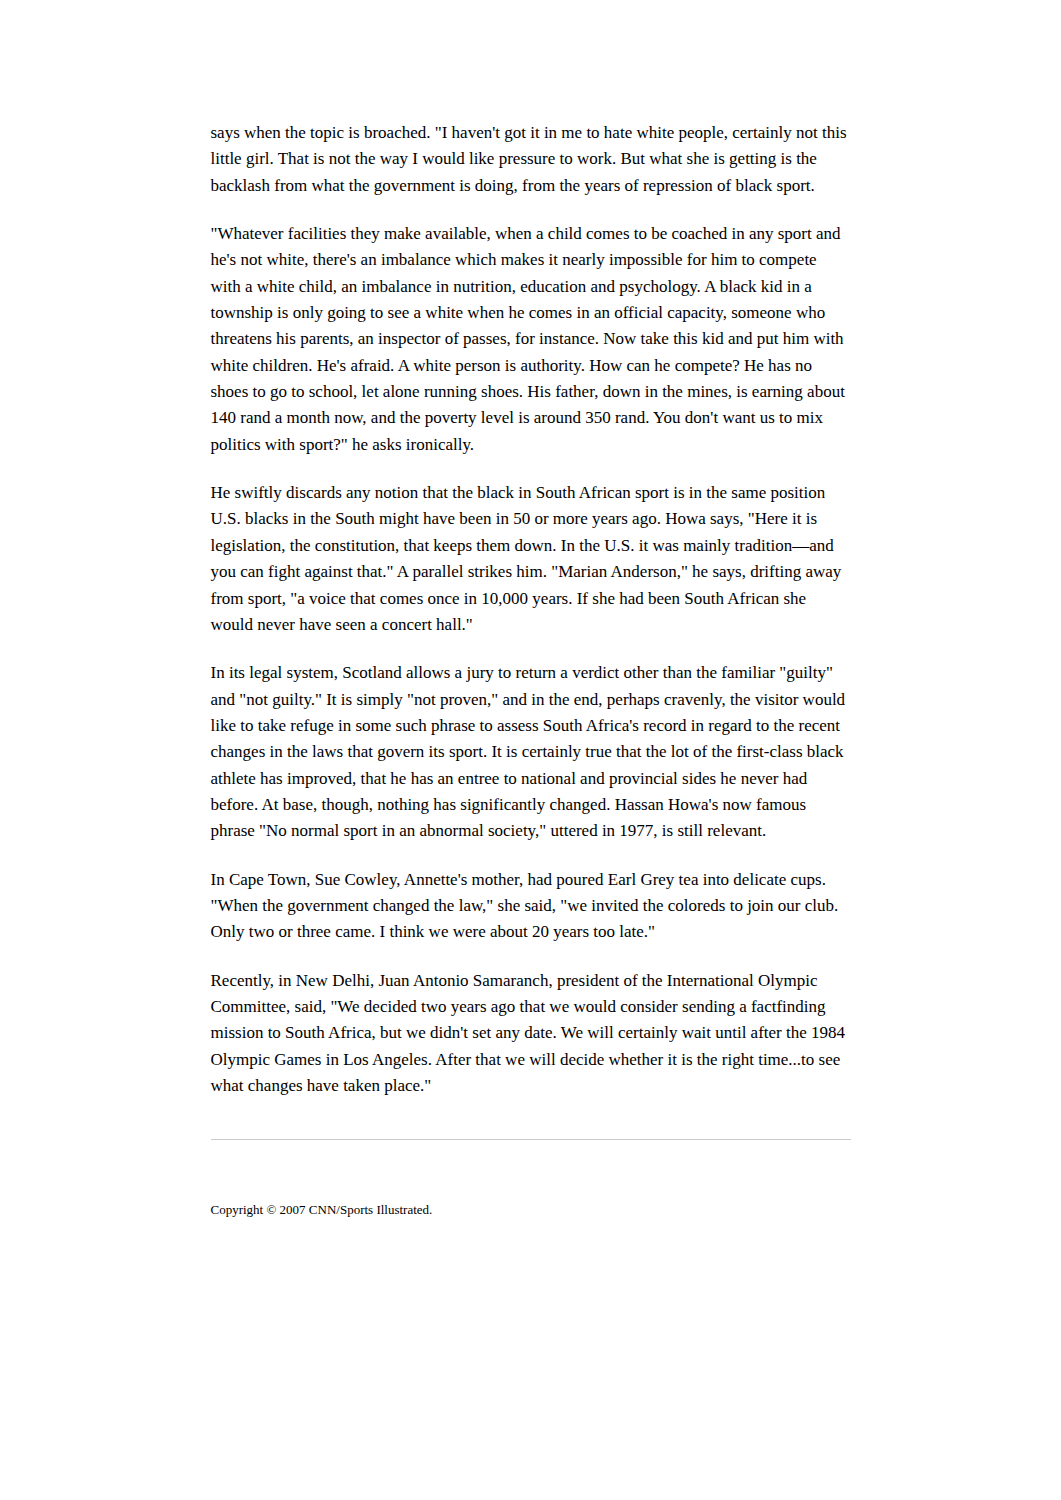says when the topic is broached. "I haven't got it in me to hate white people, certainly not this little girl. That is not the way I would like pressure to work. But what she is getting is the backlash from what the government is doing, from the years of repression of black sport.
"Whatever facilities they make available, when a child comes to be coached in any sport and he's not white, there's an imbalance which makes it nearly impossible for him to compete with a white child, an imbalance in nutrition, education and psychology. A black kid in a township is only going to see a white when he comes in an official capacity, someone who threatens his parents, an inspector of passes, for instance. Now take this kid and put him with white children. He's afraid. A white person is authority. How can he compete? He has no shoes to go to school, let alone running shoes. His father, down in the mines, is earning about 140 rand a month now, and the poverty level is around 350 rand. You don't want us to mix politics with sport?" he asks ironically.
He swiftly discards any notion that the black in South African sport is in the same position U.S. blacks in the South might have been in 50 or more years ago. Howa says, "Here it is legislation, the constitution, that keeps them down. In the U.S. it was mainly tradition—and you can fight against that." A parallel strikes him. "Marian Anderson," he says, drifting away from sport, "a voice that comes once in 10,000 years. If she had been South African she would never have seen a concert hall."
In its legal system, Scotland allows a jury to return a verdict other than the familiar "guilty" and "not guilty." It is simply "not proven," and in the end, perhaps cravenly, the visitor would like to take refuge in some such phrase to assess South Africa's record in regard to the recent changes in the laws that govern its sport. It is certainly true that the lot of the first-class black athlete has improved, that he has an entree to national and provincial sides he never had before. At base, though, nothing has significantly changed. Hassan Howa's now famous phrase "No normal sport in an abnormal society," uttered in 1977, is still relevant.
In Cape Town, Sue Cowley, Annette's mother, had poured Earl Grey tea into delicate cups. "When the government changed the law," she said, "we invited the coloreds to join our club. Only two or three came. I think we were about 20 years too late."
Recently, in New Delhi, Juan Antonio Samaranch, president of the International Olympic Committee, said, "We decided two years ago that we would consider sending a factfinding mission to South Africa, but we didn't set any date. We will certainly wait until after the 1984 Olympic Games in Los Angeles. After that we will decide whether it is the right time...to see what changes have taken place."
Copyright © 2007 CNN/Sports Illustrated.